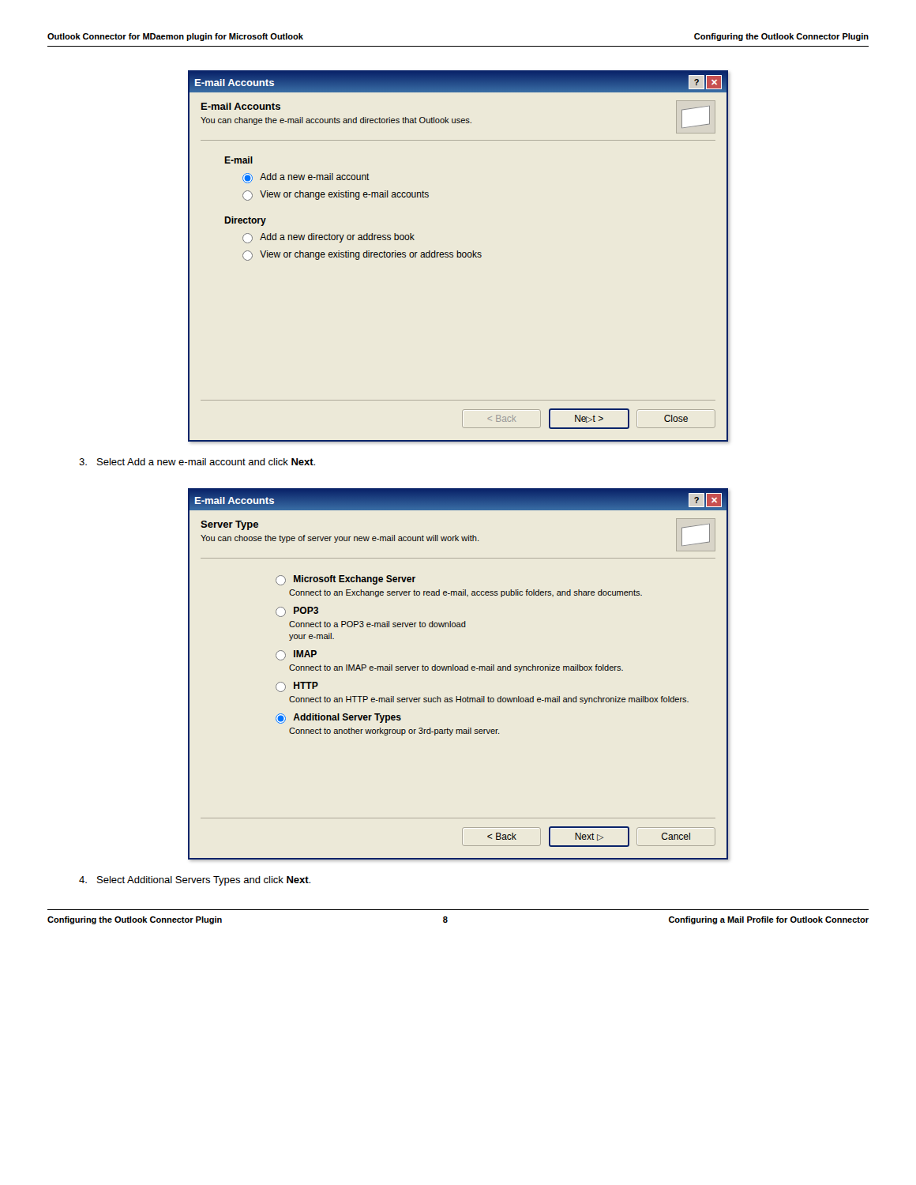Outlook Connector for MDaemon plugin for Microsoft Outlook Configuring the Outlook Connector Plugin
E-mail Accounts ?✕
E-mail Accounts
You can change the e-mail accounts and directories that Outlook uses.
E-mail
Add a new e-mail account
View or change existing e-mail accounts
Directory
Add a new directory or address book
View or change existing directories or address books
< Back Ne▷t > Close
3. Select Add a new e-mail account and click Next.
E-mail Accounts ?✕
Server Type
You can choose the type of server your new e-mail acount will work with.
Microsoft Exchange Server
Connect to an Exchange server to read e-mail, access public folders, and share documents.
POP3
Connect to a POP3 e-mail server to download
your e-mail.
IMAP
Connect to an IMAP e-mail server to download e-mail and synchronize mailbox folders.
HTTP
Connect to an HTTP e-mail server such as Hotmail to download e-mail and synchronize mailbox folders.
Additional Server Types
Connect to another workgroup or 3rd-party mail server.
< Back Next ▷ Cancel
4. Select Additional Servers Types and click Next.
Configuring the Outlook Connector Plugin 8 Configuring a Mail Profile for Outlook Connector